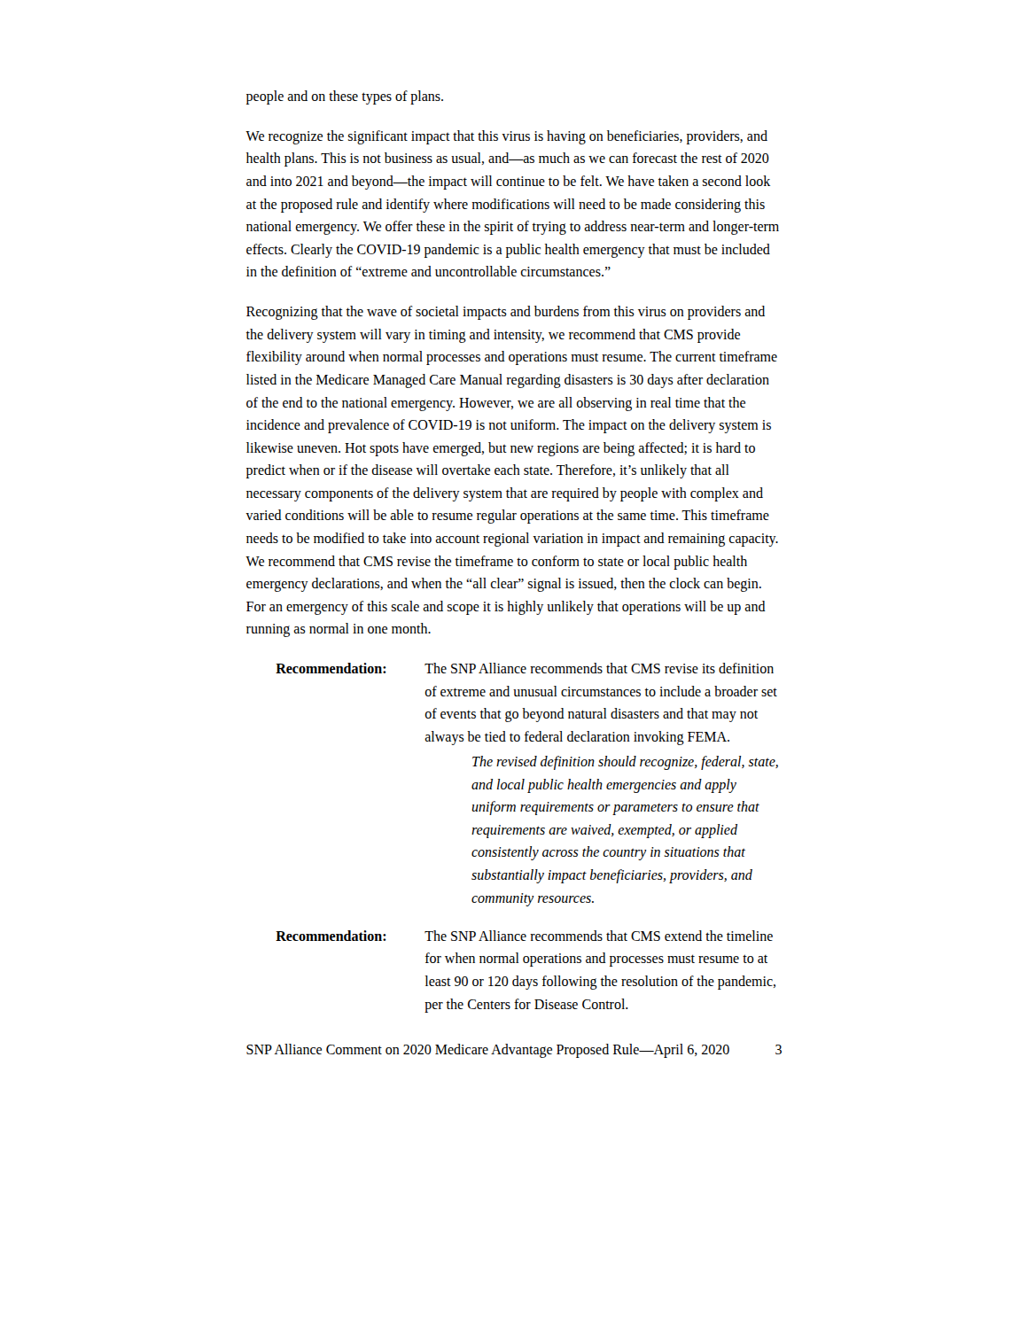people and on these types of plans.
We recognize the significant impact that this virus is having on beneficiaries, providers, and health plans. This is not business as usual, and—as much as we can forecast the rest of 2020 and into 2021 and beyond—the impact will continue to be felt. We have taken a second look at the proposed rule and identify where modifications will need to be made considering this national emergency. We offer these in the spirit of trying to address near-term and longer-term effects. Clearly the COVID-19 pandemic is a public health emergency that must be included in the definition of “extreme and uncontrollable circumstances.”
Recognizing that the wave of societal impacts and burdens from this virus on providers and the delivery system will vary in timing and intensity, we recommend that CMS provide flexibility around when normal processes and operations must resume. The current timeframe listed in the Medicare Managed Care Manual regarding disasters is 30 days after declaration of the end to the national emergency. However, we are all observing in real time that the incidence and prevalence of COVID-19 is not uniform. The impact on the delivery system is likewise uneven. Hot spots have emerged, but new regions are being affected; it is hard to predict when or if the disease will overtake each state. Therefore, it’s unlikely that all necessary components of the delivery system that are required by people with complex and varied conditions will be able to resume regular operations at the same time. This timeframe needs to be modified to take into account regional variation in impact and remaining capacity. We recommend that CMS revise the timeframe to conform to state or local public health emergency declarations, and when the “all clear” signal is issued, then the clock can begin. For an emergency of this scale and scope it is highly unlikely that operations will be up and running as normal in one month.
Recommendation:
The SNP Alliance recommends that CMS revise its definition of extreme and unusual circumstances to include a broader set of events that go beyond natural disasters and that may not always be tied to federal declaration invoking FEMA.
The revised definition should recognize, federal, state, and local public health emergencies and apply uniform requirements or parameters to ensure that requirements are waived, exempted, or applied consistently across the country in situations that substantially impact beneficiaries, providers, and community resources.
Recommendation:
The SNP Alliance recommends that CMS extend the timeline for when normal operations and processes must resume to at least 90 or 120 days following the resolution of the pandemic, per the Centers for Disease Control.
SNP Alliance Comment on 2020 Medicare Advantage Proposed Rule—April 6, 2020 3